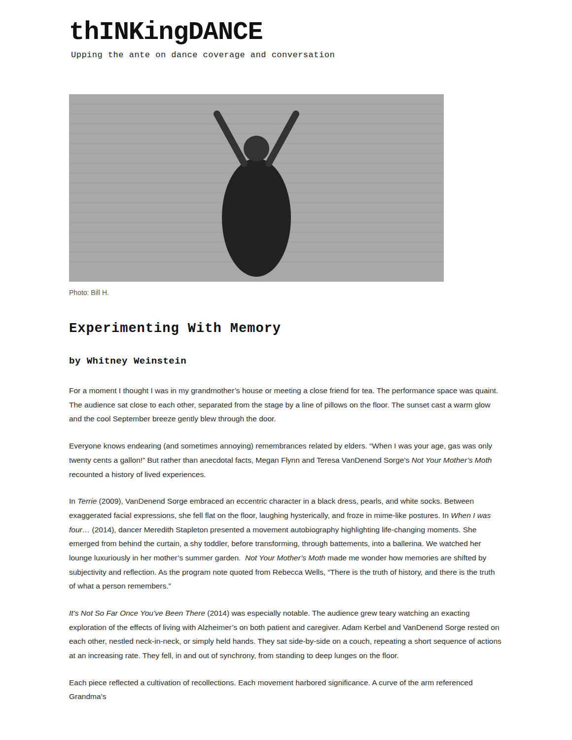thINKingDANCE
Upping the ante on dance coverage and conversation
Photo: Bill H.
Experimenting With Memory
by Whitney Weinstein
For a moment I thought I was in my grandmother’s house or meeting a close friend for tea. The performance space was quaint. The audience sat close to each other, separated from the stage by a line of pillows on the floor. The sunset cast a warm glow and the cool September breeze gently blew through the door.
Everyone knows endearing (and sometimes annoying) remembrances related by elders. “When I was your age, gas was only twenty cents a gallon!” But rather than anecdotal facts, Megan Flynn and Teresa VanDenend Sorge’s Not Your Mother’s Moth recounted a history of lived experiences.
In Terrie (2009), VanDenend Sorge embraced an eccentric character in a black dress, pearls, and white socks. Between exaggerated facial expressions, she fell flat on the floor, laughing hysterically, and froze in mime-like postures. In When I was four… (2014), dancer Meredith Stapleton presented a movement autobiography highlighting life-changing moments. She emerged from behind the curtain, a shy toddler, before transforming, through battements, into a ballerina. We watched her lounge luxuriously in her mother’s summer garden. Not Your Mother’s Moth made me wonder how memories are shifted by subjectivity and reflection. As the program note quoted from Rebecca Wells, “There is the truth of history, and there is the truth of what a person remembers.”
It’s Not So Far Once You’ve Been There (2014) was especially notable. The audience grew teary watching an exacting exploration of the effects of living with Alzheimer’s on both patient and caregiver. Adam Kerbel and VanDenend Sorge rested on each other, nestled neck-in-neck, or simply held hands. They sat side-by-side on a couch, repeating a short sequence of actions at an increasing rate. They fell, in and out of synchrony, from standing to deep lunges on the floor.
Each piece reflected a cultivation of recollections. Each movement harbored significance. A curve of the arm referenced Grandma’s